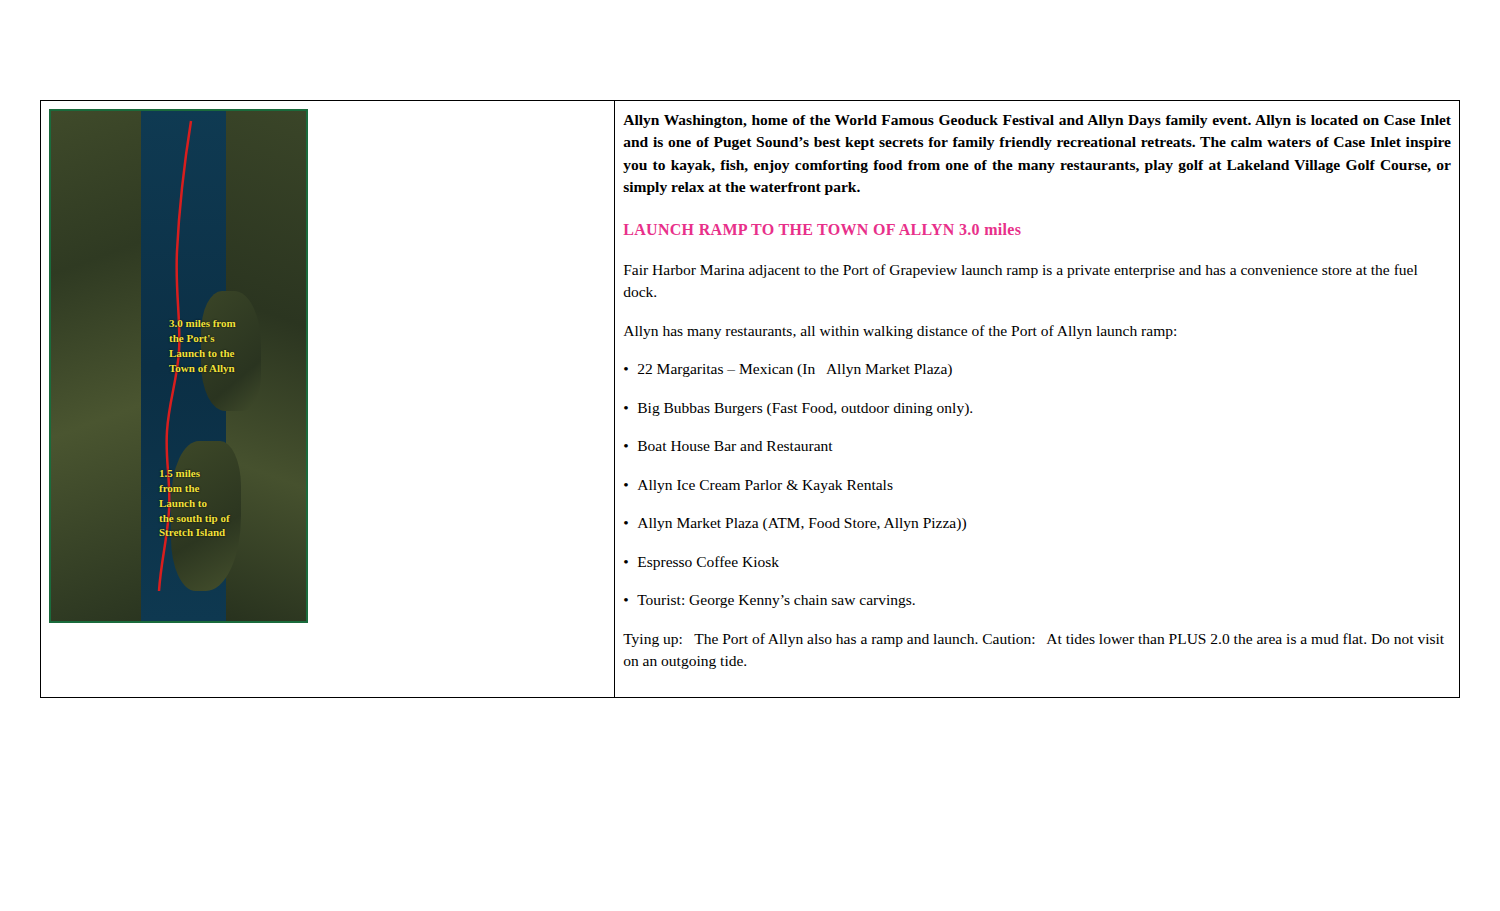| 3.0 miles from the Port's Launch to the Town of Allyn 1.5 miles from the Launch to the south tip of Stretch Island | Allyn Washington, home of the World Famous Geoduck Festival and Allyn Days family event. Allyn is located on Case Inlet and is one of Puget Sound’s best kept secrets for family friendly recreational retreats. The calm waters of Case Inlet inspire you to kayak, fish, enjoy comforting food from one of the many restaurants, play golf at Lakeland Village Golf Course, or simply relax at the waterfront park. LAUNCH RAMP TO THE TOWN OF ALLYN 3.0 miles Fair Harbor Marina adjacent to the Port of Grapeview launch ramp is a private enterprise and has a convenience store at the fuel dock. Allyn has many restaurants, all within walking distance of the Port of Allyn launch ramp: 22 Margaritas – Mexican (In Allyn Market Plaza) Big Bubbas Burgers (Fast Food, outdoor dining only). Boat House Bar and Restaurant Allyn Ice Cream Parlor & Kayak Rentals Allyn Market Plaza (ATM, Food Store, Allyn Pizza)) Espresso Coffee Kiosk Tourist: George Kenny’s chain saw carvings. Tying up: The Port of Allyn also has a ramp and launch. Caution: At tides lower than PLUS 2.0 the area is a mud flat. Do not visit on an outgoing tide. |